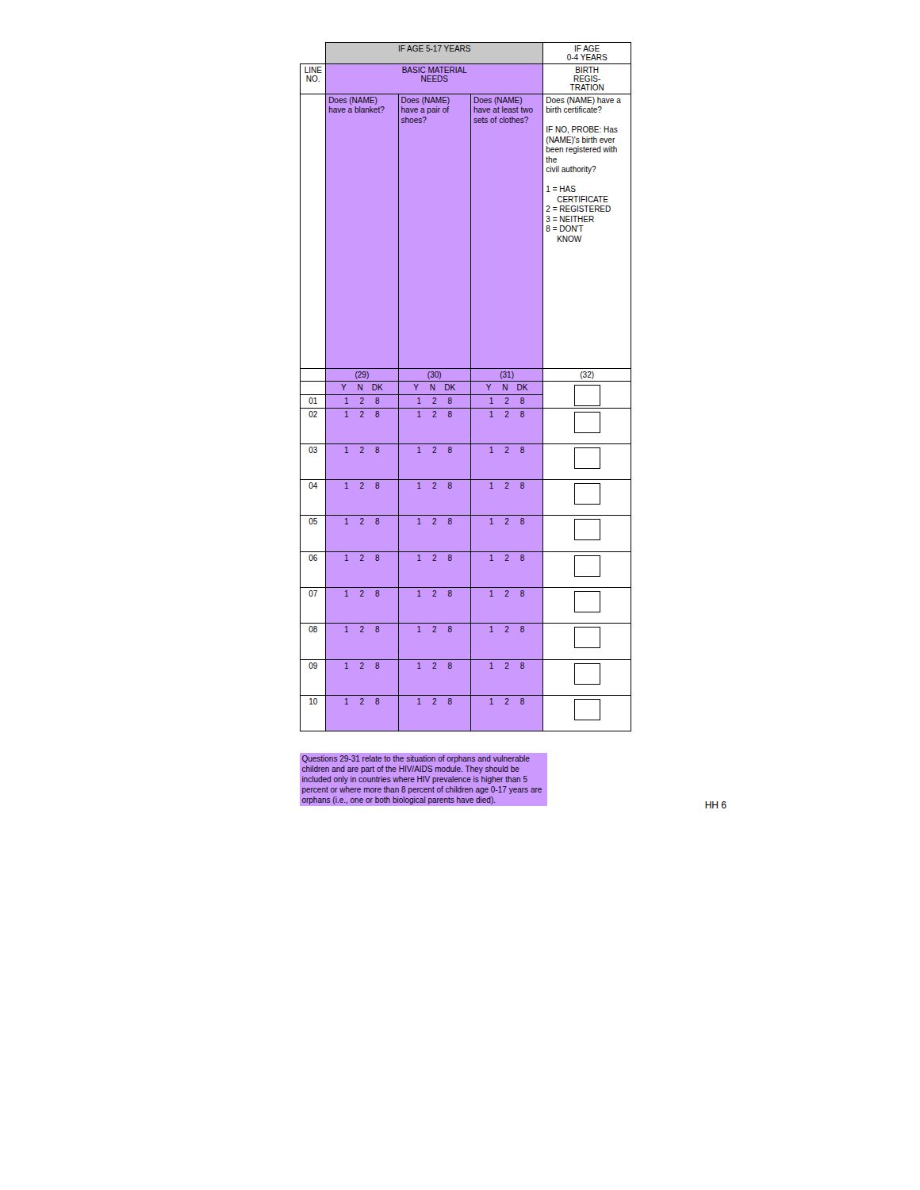| | IF AGE 5-17 YEARS | IF AGE 0-4 YEARS |
| LINE NO. | BASIC MATERIAL NEEDS | BIRTH REGIS- TRATION |
| | Does (NAME) have a blanket? | Does (NAME) have a pair of shoes? | Does (NAME) have at least two sets of clothes? | Does (NAME) have a birth certificate? IF NO, PROBE: Has (NAME)'s birth ever been registered with the civil authority? 1 = HAS CERTIFICATE 2 = REGISTERED 3 = NEITHER 8 = DON'T KNOW |
| | (29) | (30) | (31) | (32) |
| | Y N DK | Y N DK | Y N DK | |
| 01 | 1 2 8 | 1 2 8 | 1 2 8 |
| 02 | 1 2 8 | 1 2 8 | 1 2 8 | |
| 03 | 1 2 8 | 1 2 8 | 1 2 8 | |
| 04 | 1 2 8 | 1 2 8 | 1 2 8 | |
| 05 | 1 2 8 | 1 2 8 | 1 2 8 | |
| 06 | 1 2 8 | 1 2 8 | 1 2 8 | |
| 07 | 1 2 8 | 1 2 8 | 1 2 8 | |
| 08 | 1 2 8 | 1 2 8 | 1 2 8 | |
| 09 | 1 2 8 | 1 2 8 | 1 2 8 | |
| 10 | 1 2 8 | 1 2 8 | 1 2 8 | |
Questions 29-31 relate to the situation of orphans and vulnerable children and are part of the HIV/AIDS module. They should be included only in countries where HIV prevalence is higher than 5 percent or where more than 8 percent of children age 0-17 years are orphans (i.e., one or both biological parents have died).
HH 6